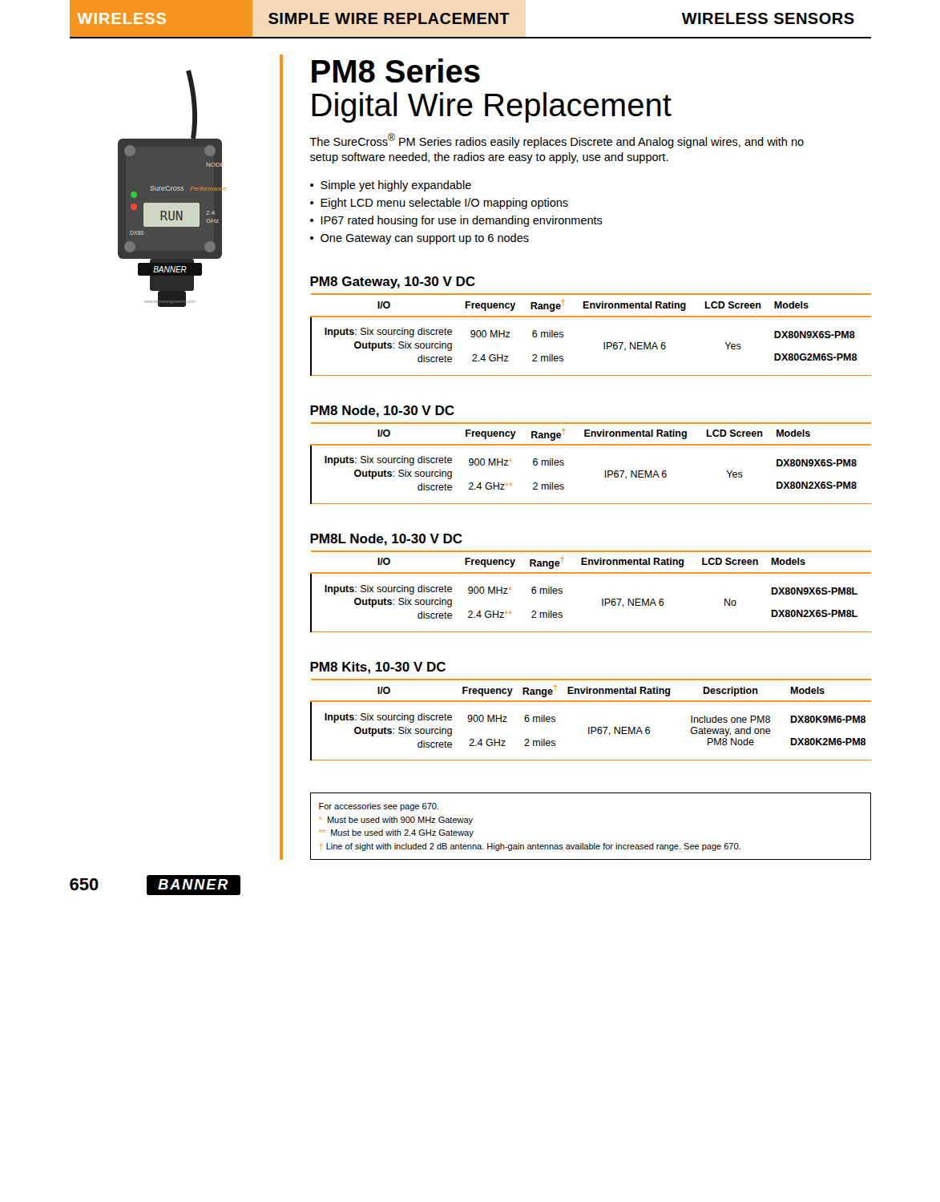WIRELESS
SIMPLE WIRE REPLACEMENT
WIRELESS SENSORS
RUN SureCross Performance NODE 2.4 GHz DX80 BANNER www.bannerengineering.com
PM8 SeriesDigital Wire Replacement
The SureCross® PM Series radios easily replaces Discrete and Analog signal wires, and with no setup software needed, the radios are easy to apply, use and support.
Simple yet highly expandable
Eight LCD menu selectable I/O mapping options
IP67 rated housing for use in demanding environments
One Gateway can support up to 6 nodes
PM8 Gateway, 10-30 V DC
| I/O | Frequency | Range † | Environmental Rating | LCD Screen | Models |
| --- | --- | --- | --- | --- | --- |
| Inputs : Six sourcing discrete Outputs : Six sourcing discrete | 900 MHz 2.4 GHz | 6 miles 2 miles | IP67, NEMA 6 | Yes | DX80N9X6S-PM8 DX80G2M6S-PM8 |
PM8 Node, 10-30 V DC
| I/O | Frequency | Range † | Environmental Rating | LCD Screen | Models |
| --- | --- | --- | --- | --- | --- |
| Inputs : Six sourcing discrete Outputs : Six sourcing discrete | 900 MHz * 2.4 GHz ** | 6 miles 2 miles | IP67, NEMA 6 | Yes | DX80N9X6S-PM8 DX80N2X6S-PM8 |
PM8L Node, 10-30 V DC
| I/O | Frequency | Range † | Environmental Rating | LCD Screen | Models |
| --- | --- | --- | --- | --- | --- |
| Inputs : Six sourcing discrete Outputs : Six sourcing discrete | 900 MHz * 2.4 GHz ** | 6 miles 2 miles | IP67, NEMA 6 | No | DX80N9X6S-PM8L DX80N2X6S-PM8L |
PM8 Kits, 10-30 V DC
| I/O | Frequency | Range † | Environmental Rating | Description | Models |
| --- | --- | --- | --- | --- | --- |
| Inputs : Six sourcing discrete Outputs : Six sourcing discrete | 900 MHz 2.4 GHz | 6 miles 2 miles | IP67, NEMA 6 | Includes one PM8 Gateway, and one PM8 Node | DX80K9M6-PM8 DX80K2M6-PM8 |
For accessories see page 670.
* Must be used with 900 MHz Gateway
** Must be used with 2.4 GHz Gateway
† Line of sight with included 2 dB antenna. High-gain antennas available for increased range. See page 670.
650
BANNER